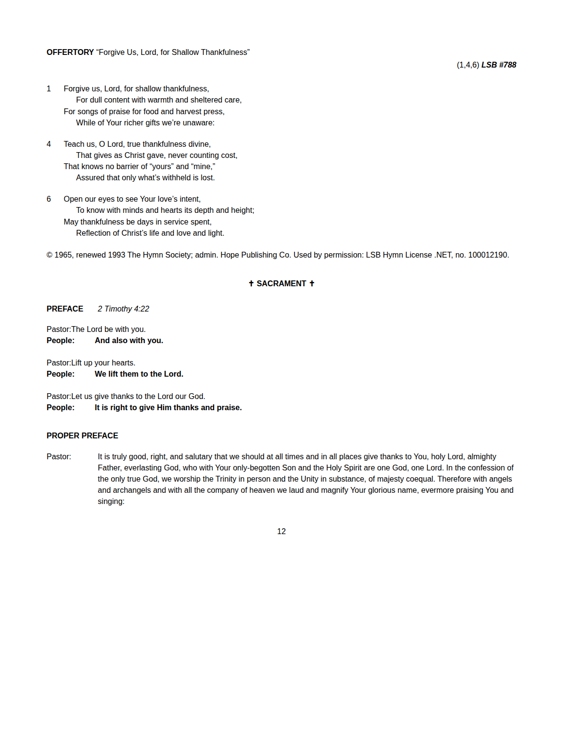OFFERTORY “Forgive Us, Lord, for Shallow Thankfulness”
(1,4,6) LSB #788
1
Forgive us, Lord, for shallow thankfulness, For dull content with warmth and sheltered care, For songs of praise for food and harvest press, While of Your richer gifts we’re unaware:
4
Teach us, O Lord, true thankfulness divine, That gives as Christ gave, never counting cost, That knows no barrier of “yours” and “mine,” Assured that only what’s withheld is lost.
6
Open our eyes to see Your love’s intent, To know with minds and hearts its depth and height; May thankfulness be days in service spent, Reflection of Christ’s life and love and light.
© 1965, renewed 1993 The Hymn Society; admin. Hope Publishing Co. Used by permission: LSB Hymn License .NET, no. 100012190.
✝ SACRAMENT ✝
PREFACE 2 Timothy 4:22
Pastor:The Lord be with you.
People: And also with you.
Pastor:Lift up your hearts.
People: We lift them to the Lord.
Pastor:Let us give thanks to the Lord our God.
People: It is right to give Him thanks and praise.
PROPER PREFACE
Pastor:
It is truly good, right, and salutary that we should at all times and in all places give thanks to You, holy Lord, almighty Father, everlasting God, who with Your only-begotten Son and the Holy Spirit are one God, one Lord. In the confession of the only true God, we worship the Trinity in person and the Unity in substance, of majesty coequal. Therefore with angels and archangels and with all the company of heaven we laud and magnify Your glorious name, evermore praising You and singing:
12